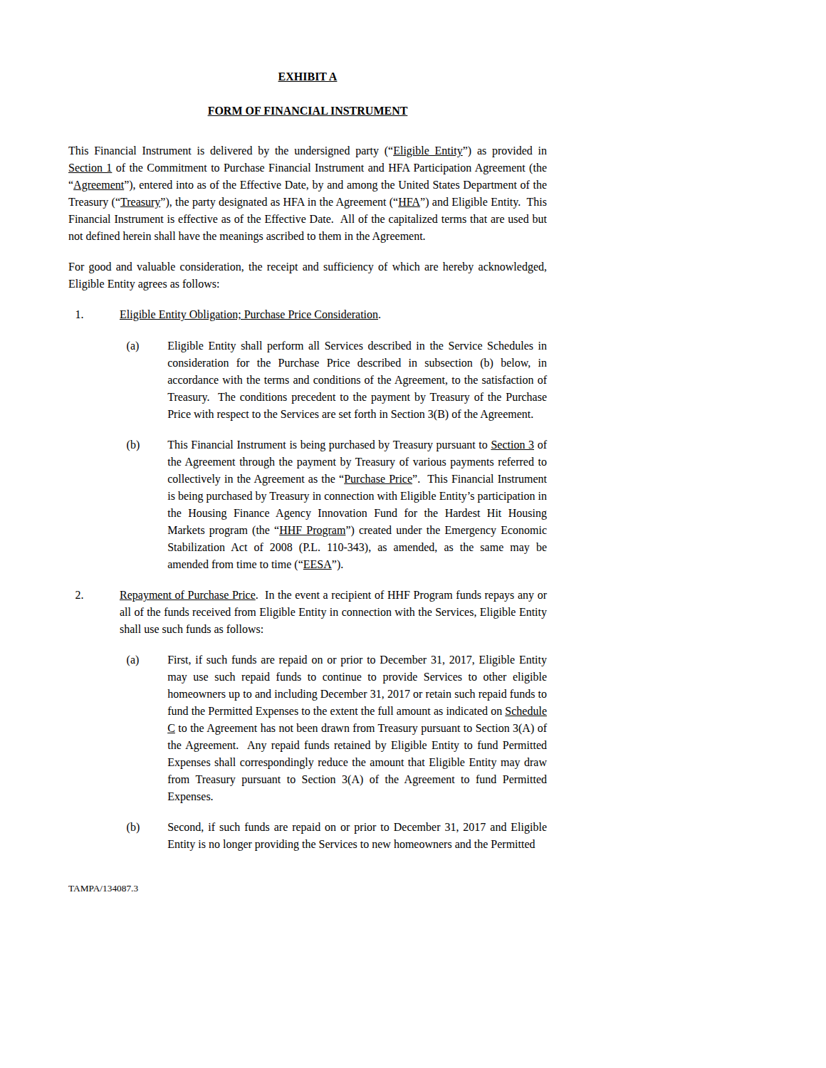EXHIBIT A
FORM OF FINANCIAL INSTRUMENT
This Financial Instrument is delivered by the undersigned party (“Eligible Entity”) as provided in Section 1 of the Commitment to Purchase Financial Instrument and HFA Participation Agreement (the “Agreement”), entered into as of the Effective Date, by and among the United States Department of the Treasury (“Treasury”), the party designated as HFA in the Agreement (“HFA”) and Eligible Entity. This Financial Instrument is effective as of the Effective Date. All of the capitalized terms that are used but not defined herein shall have the meanings ascribed to them in the Agreement.
For good and valuable consideration, the receipt and sufficiency of which are hereby acknowledged, Eligible Entity agrees as follows:
Eligible Entity Obligation; Purchase Price Consideration.
Eligible Entity shall perform all Services described in the Service Schedules in consideration for the Purchase Price described in subsection (b) below, in accordance with the terms and conditions of the Agreement, to the satisfaction of Treasury. The conditions precedent to the payment by Treasury of the Purchase Price with respect to the Services are set forth in Section 3(B) of the Agreement.
This Financial Instrument is being purchased by Treasury pursuant to Section 3 of the Agreement through the payment by Treasury of various payments referred to collectively in the Agreement as the “Purchase Price”. This Financial Instrument is being purchased by Treasury in connection with Eligible Entity’s participation in the Housing Finance Agency Innovation Fund for the Hardest Hit Housing Markets program (the “HHF Program”) created under the Emergency Economic Stabilization Act of 2008 (P.L. 110-343), as amended, as the same may be amended from time to time (“EESA”).
Repayment of Purchase Price. In the event a recipient of HHF Program funds repays any or all of the funds received from Eligible Entity in connection with the Services, Eligible Entity shall use such funds as follows:
First, if such funds are repaid on or prior to December 31, 2017, Eligible Entity may use such repaid funds to continue to provide Services to other eligible homeowners up to and including December 31, 2017 or retain such repaid funds to fund the Permitted Expenses to the extent the full amount as indicated on Schedule C to the Agreement has not been drawn from Treasury pursuant to Section 3(A) of the Agreement. Any repaid funds retained by Eligible Entity to fund Permitted Expenses shall correspondingly reduce the amount that Eligible Entity may draw from Treasury pursuant to Section 3(A) of the Agreement to fund Permitted Expenses.
Second, if such funds are repaid on or prior to December 31, 2017 and Eligible Entity is no longer providing the Services to new homeowners and the Permitted
TAMPA/134087.3